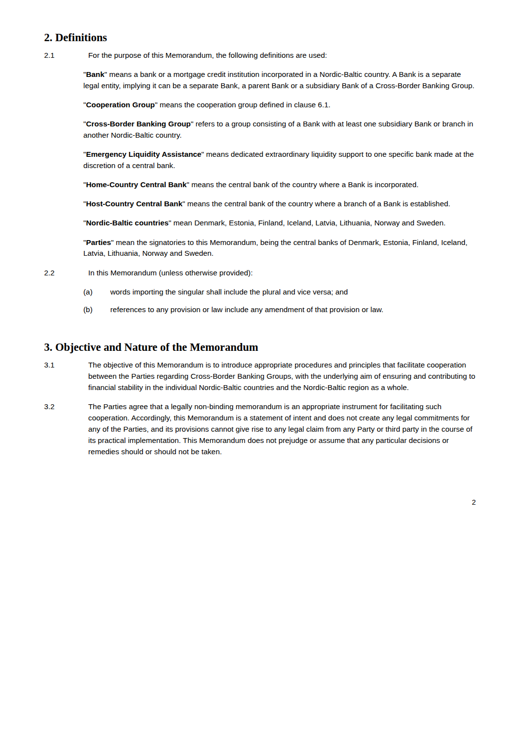2. Definitions
2.1
For the purpose of this Memorandum, the following definitions are used:
"Bank" means a bank or a mortgage credit institution incorporated in a Nordic-Baltic country. A Bank is a separate legal entity, implying it can be a separate Bank, a parent Bank or a subsidiary Bank of a Cross-Border Banking Group.
"Cooperation Group" means the cooperation group defined in clause 6.1.
"Cross-Border Banking Group" refers to a group consisting of a Bank with at least one subsidiary Bank or branch in another Nordic-Baltic country.
"Emergency Liquidity Assistance" means dedicated extraordinary liquidity support to one specific bank made at the discretion of a central bank.
"Home-Country Central Bank" means the central bank of the country where a Bank is incorporated.
"Host-Country Central Bank" means the central bank of the country where a branch of a Bank is established.
"Nordic-Baltic countries" mean Denmark, Estonia, Finland, Iceland, Latvia, Lithuania, Norway and Sweden.
"Parties" mean the signatories to this Memorandum, being the central banks of Denmark, Estonia, Finland, Iceland, Latvia, Lithuania, Norway and Sweden.
2.2
In this Memorandum (unless otherwise provided):
(a)
words importing the singular shall include the plural and vice versa; and
(b)
references to any provision or law include any amendment of that provision or law.
3. Objective and Nature of the Memorandum
3.1
The objective of this Memorandum is to introduce appropriate procedures and principles that facilitate cooperation between the Parties regarding Cross-Border Banking Groups, with the underlying aim of ensuring and contributing to financial stability in the individual Nordic-Baltic countries and the Nordic-Baltic region as a whole.
3.2
The Parties agree that a legally non-binding memorandum is an appropriate instrument for facilitating such cooperation. Accordingly, this Memorandum is a statement of intent and does not create any legal commitments for any of the Parties, and its provisions cannot give rise to any legal claim from any Party or third party in the course of its practical implementation. This Memorandum does not prejudge or assume that any particular decisions or remedies should or should not be taken.
2